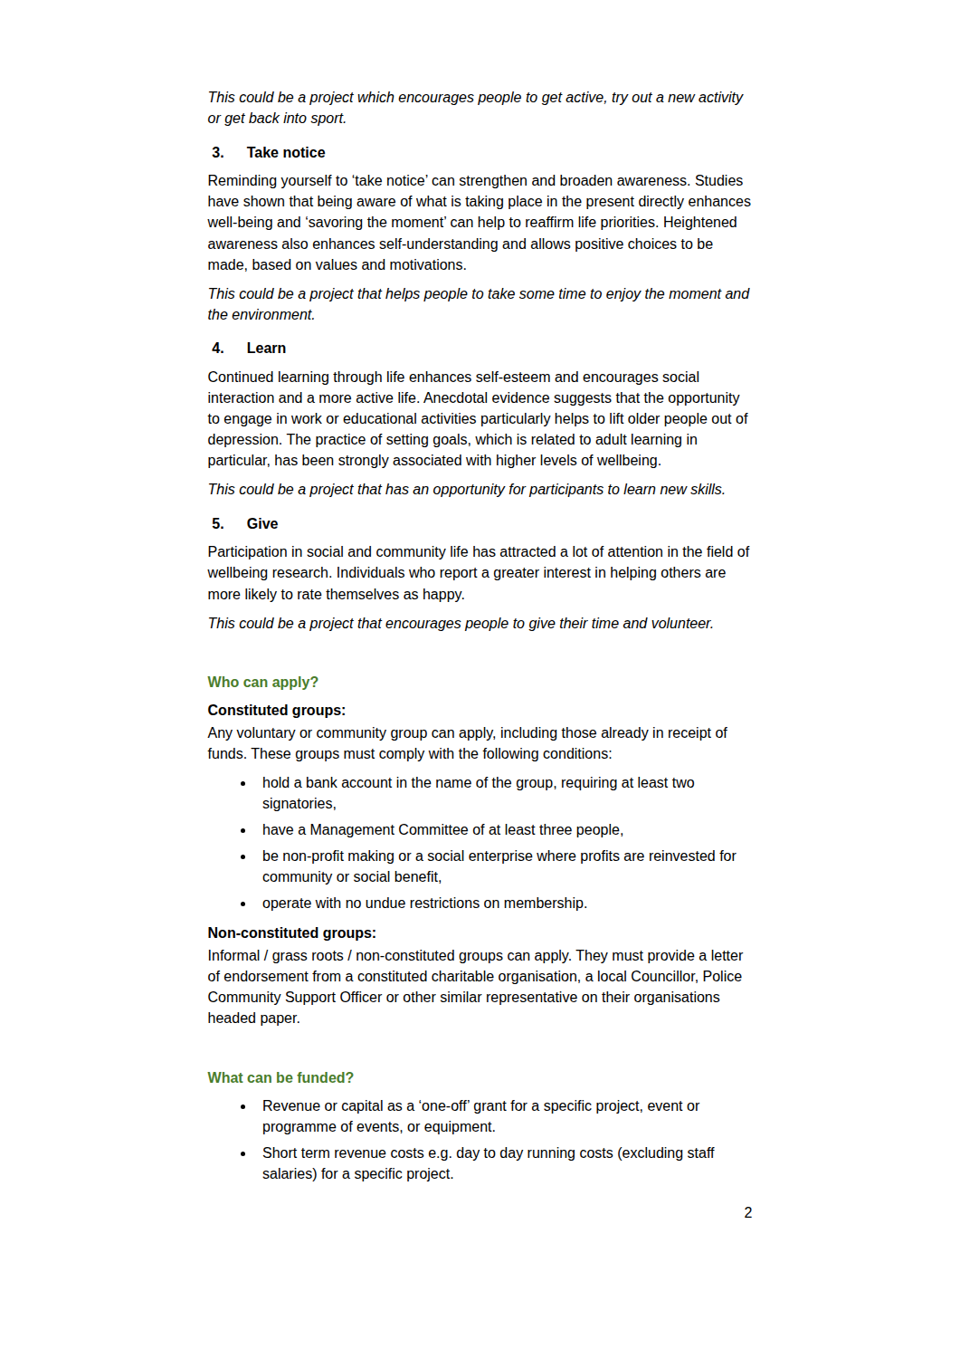This could be a project which encourages people to get active, try out a new activity or get back into sport.
3. Take notice
Reminding yourself to ‘take notice’ can strengthen and broaden awareness. Studies have shown that being aware of what is taking place in the present directly enhances well-being and ‘savoring the moment’ can help to reaffirm life priorities. Heightened awareness also enhances self-understanding and allows positive choices to be made, based on values and motivations.
This could be a project that helps people to take some time to enjoy the moment and the environment.
4. Learn
Continued learning through life enhances self-esteem and encourages social interaction and a more active life. Anecdotal evidence suggests that the opportunity to engage in work or educational activities particularly helps to lift older people out of depression. The practice of setting goals, which is related to adult learning in particular, has been strongly associated with higher levels of wellbeing.
This could be a project that has an opportunity for participants to learn new skills.
5. Give
Participation in social and community life has attracted a lot of attention in the field of wellbeing research. Individuals who report a greater interest in helping others are more likely to rate themselves as happy.
This could be a project that encourages people to give their time and volunteer.
Who can apply?
Constituted groups:
Any voluntary or community group can apply, including those already in receipt of funds. These groups must comply with the following conditions:
hold a bank account in the name of the group, requiring at least two signatories,
have a Management Committee of at least three people,
be non-profit making or a social enterprise where profits are reinvested for community or social benefit,
operate with no undue restrictions on membership.
Non-constituted groups:
Informal / grass roots / non-constituted groups can apply. They must provide a letter of endorsement from a constituted charitable organisation, a local Councillor, Police Community Support Officer or other similar representative on their organisations headed paper.
What can be funded?
Revenue or capital as a ‘one-off’ grant for a specific project, event or programme of events, or equipment.
Short term revenue costs e.g. day to day running costs (excluding staff salaries) for a specific project.
2